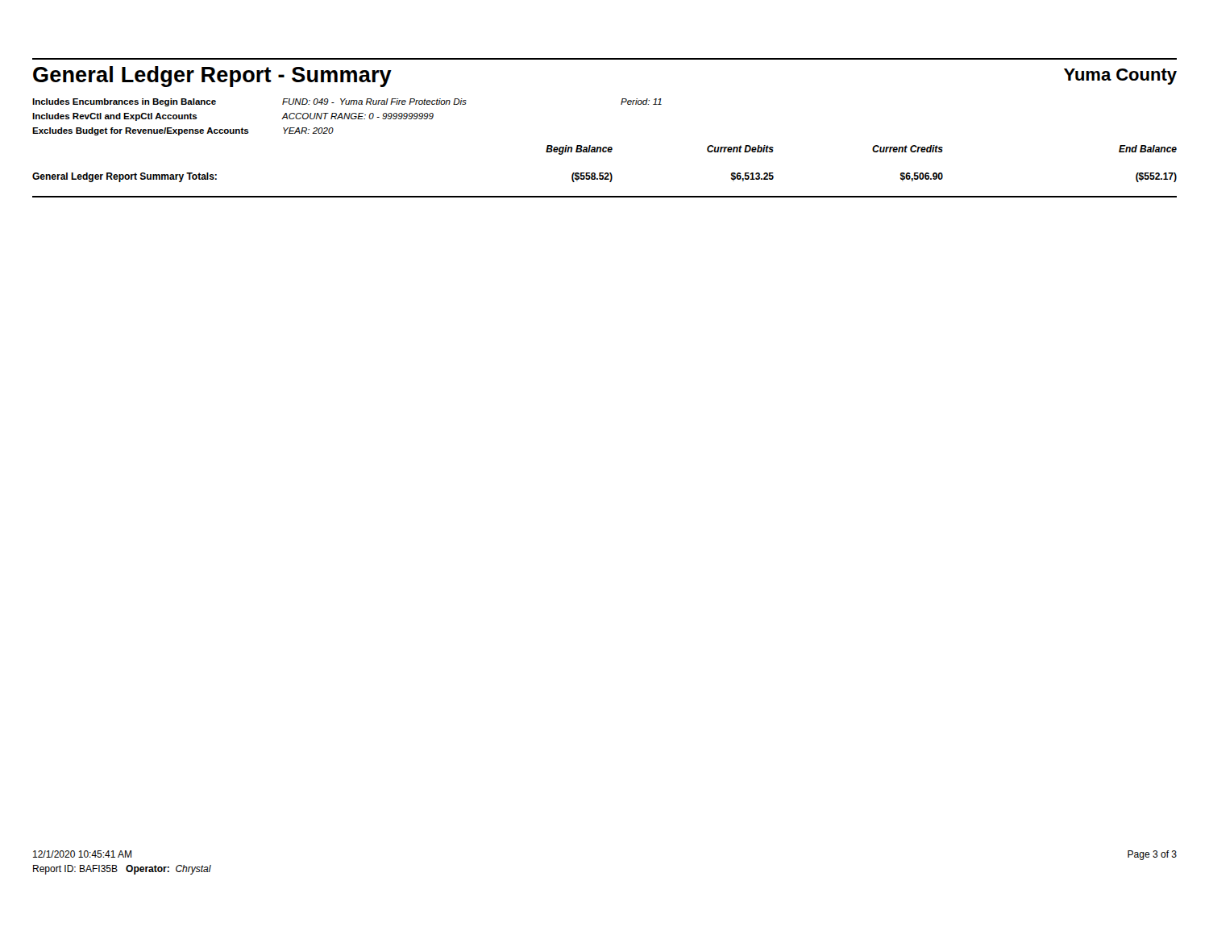General Ledger Report - Summary Yuma County
Includes Encumbrances in Begin Balance
Includes RevCtl and ExpCtl Accounts
Excludes Budget for Revenue/Expense Accounts
FUND: 049 - Yuma Rural Fire Protection Dis
ACCOUNT RANGE: 0 - 9999999999
YEAR: 2020
Period: 11
Begin Balance Current Debits Current Credits End Balance
General Ledger Report Summary Totals: ($558.52) $6,513.25 $6,506.90 ($552.17)
12/1/2020 10:45:41 AM
Page 3 of 3
Report ID: BAFI35B Operator: Chrystal